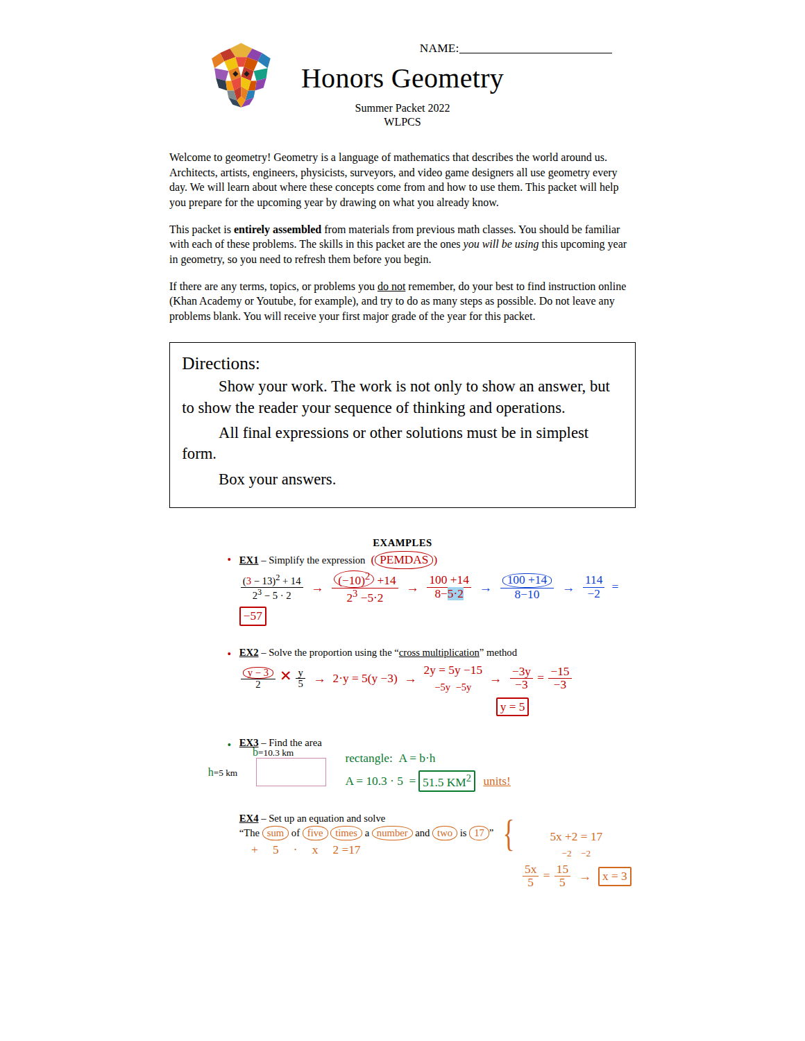NAME:
Honors Geometry
Summer Packet 2022
WLPCS
Welcome to geometry! Geometry is a language of mathematics that describes the world around us. Architects, artists, engineers, physicists, surveyors, and video game designers all use geometry every day. We will learn about where these concepts come from and how to use them. This packet will help you prepare for the upcoming year by drawing on what you already know.
This packet is entirely assembled from materials from previous math classes. You should be familiar with each of these problems. The skills in this packet are the ones you will be using this upcoming year in geometry, so you need to refresh them before you begin.
If there are any terms, topics, or problems you do not remember, do your best to find instruction online (Khan Academy or Youtube, for example), and try to do as many steps as possible. Do not leave any problems blank. You will receive your first major grade of the year for this packet.
Directions:
Show your work. The work is not only to show an answer, but to show the reader your sequence of thinking and operations.
All final expressions or other solutions must be in simplest form.
Box your answers.
EXAMPLES
• EX1 – Simplify the expression (PEMDAS)
(3 − 13)2 + 14 23 − 5 · 2 → (−10)2 +14 23 −5·2 → 100 +14 8−5·2 → 100 +14 8−10 → 114 −2 = −57
• EX2 – Solve the proportion using the “cross multiplication” method
y − 3 2 ✕ y 5 → 2·y = 5(y −3) → 2y = 5y −15
−5y −5y → −3y −3 = −15 −3
y = 5
• EX3 – Find the area
b=10.3 km h=5 km
rectangle: A = b·h
A = 10.3 · 5 = 51.5 KM2 units!
EX4 – Set up an equation and solve
“The sum of five times a number and two is 17”
+5·x 2 =17
{
5x +2 = 17
−2 −2
5x 5 = 15 5 → x = 3